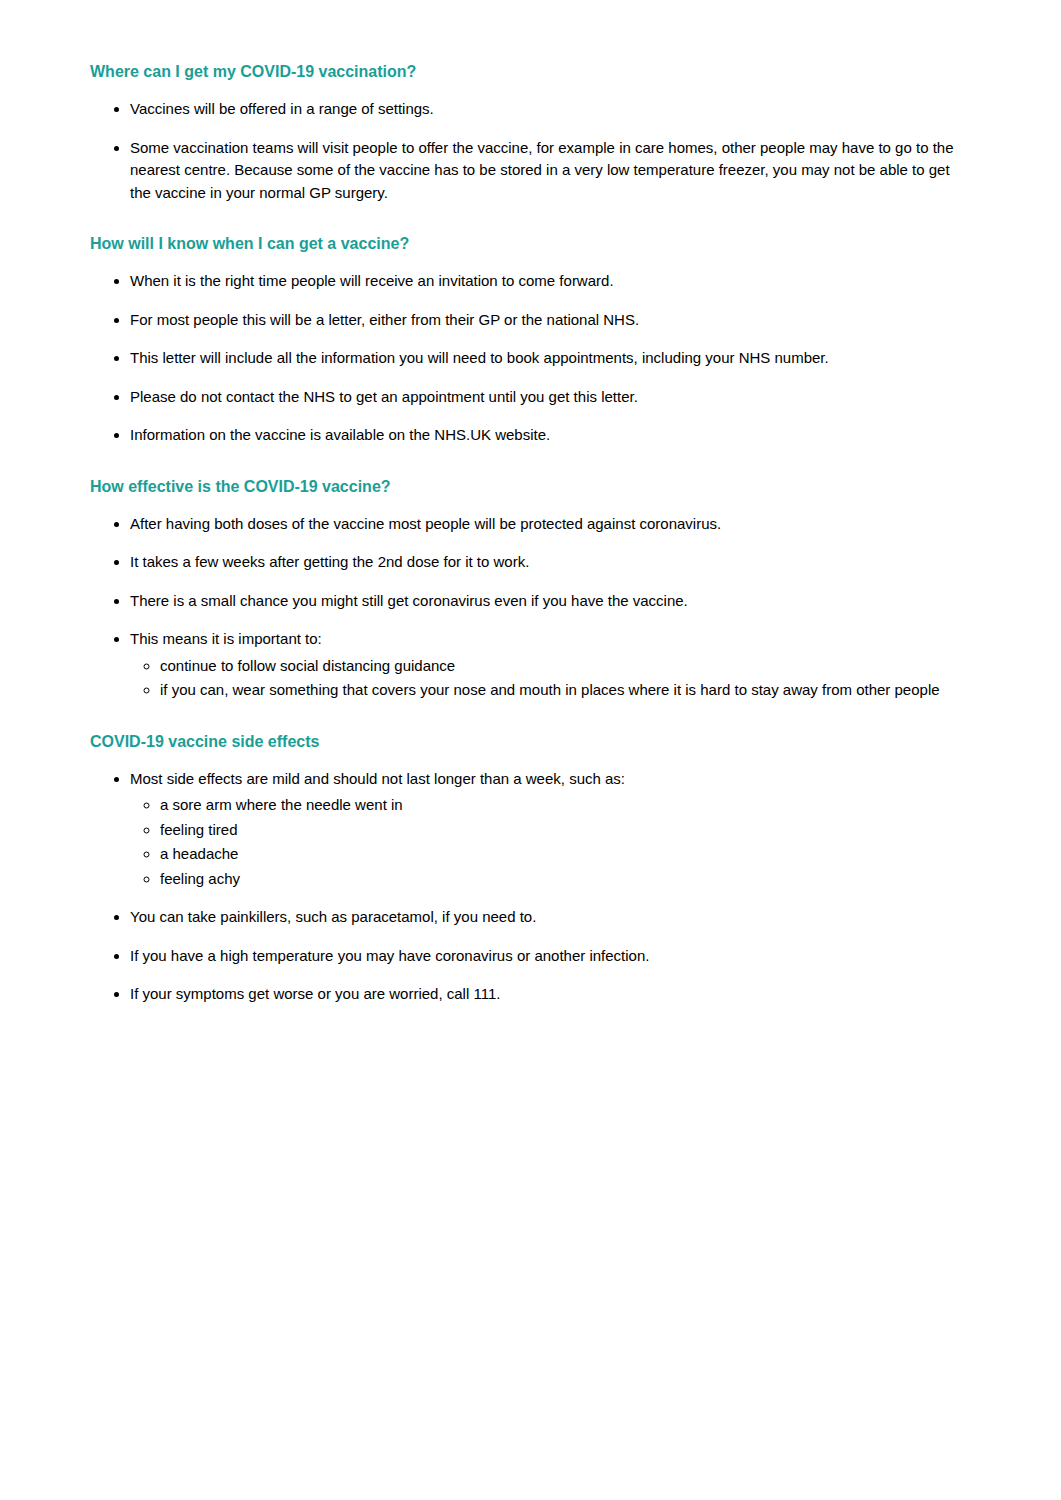Where can I get my COVID-19 vaccination?
Vaccines will be offered in a range of settings.
Some vaccination teams will visit people to offer the vaccine, for example in care homes, other people may have to go to the nearest centre. Because some of the vaccine has to be stored in a very low temperature freezer, you may not be able to get the vaccine in your normal GP surgery.
How will I know when I can get a vaccine?
When it is the right time people will receive an invitation to come forward.
For most people this will be a letter, either from their GP or the national NHS.
This letter will include all the information you will need to book appointments, including your NHS number.
Please do not contact the NHS to get an appointment until you get this letter.
Information on the vaccine is available on the NHS.UK website.
How effective is the COVID-19 vaccine?
After having both doses of the vaccine most people will be protected against coronavirus.
It takes a few weeks after getting the 2nd dose for it to work.
There is a small chance you might still get coronavirus even if you have the vaccine.
This means it is important to:
continue to follow social distancing guidance
if you can, wear something that covers your nose and mouth in places where it is hard to stay away from other people
COVID-19 vaccine side effects
Most side effects are mild and should not last longer than a week, such as:
a sore arm where the needle went in
feeling tired
a headache
feeling achy
You can take painkillers, such as paracetamol, if you need to.
If you have a high temperature you may have coronavirus or another infection.
If your symptoms get worse or you are worried, call 111.